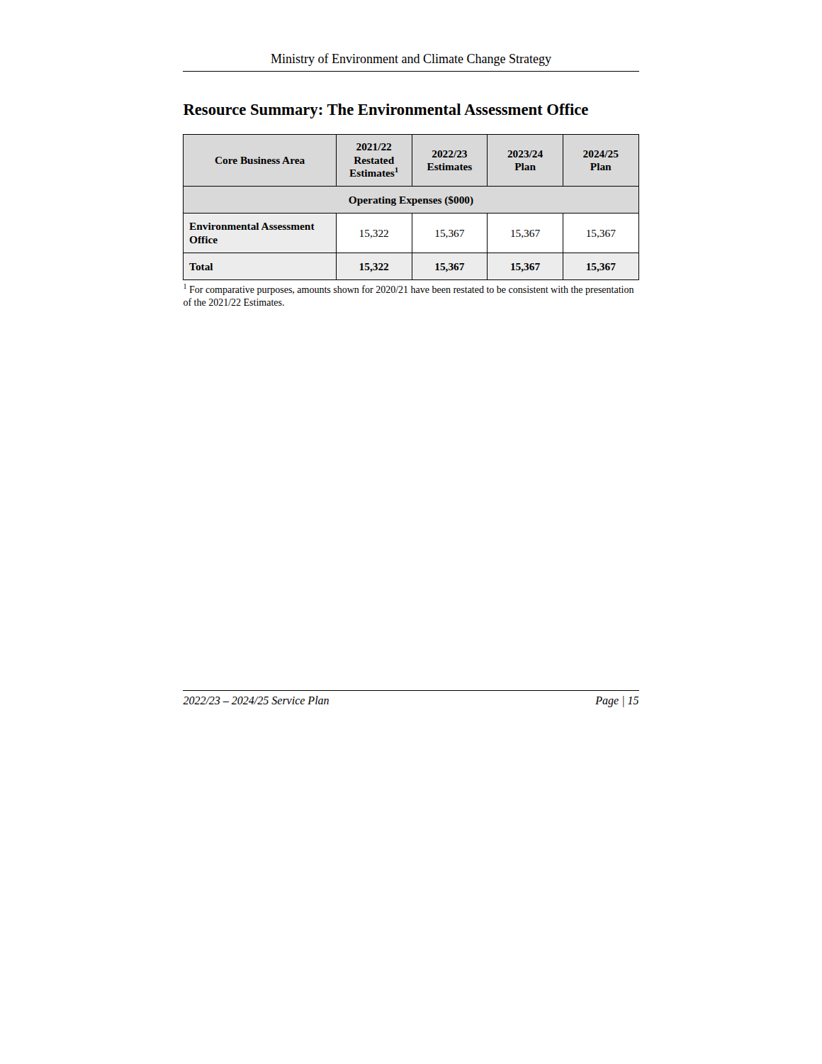Ministry of Environment and Climate Change Strategy
Resource Summary: The Environmental Assessment Office
| Core Business Area | 2021/22 Restated Estimates 1 | 2022/23 Estimates | 2023/24 Plan | 2024/25 Plan |
| --- | --- | --- | --- | --- |
| Operating Expenses ($000) |
| Environmental Assessment Office | 15,322 | 15,367 | 15,367 | 15,367 |
| Total | 15,322 | 15,367 | 15,367 | 15,367 |
1 For comparative purposes, amounts shown for 2020/21 have been restated to be consistent with the presentation of the 2021/22 Estimates.
2022/23 – 2024/25 Service Plan Page | 15